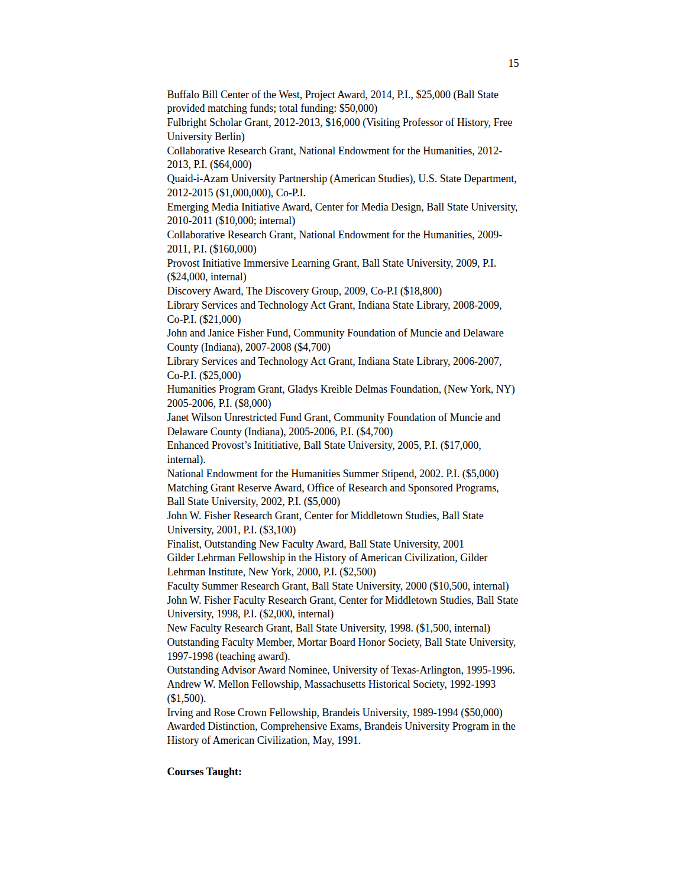15
Buffalo Bill Center of the West, Project Award, 2014, P.I., $25,000 (Ball State provided matching funds; total funding: $50,000)
Fulbright Scholar Grant, 2012-2013, $16,000 (Visiting Professor of History, Free University Berlin)
Collaborative Research Grant, National Endowment for the Humanities, 2012-2013, P.I. ($64,000)
Quaid-i-Azam University Partnership (American Studies), U.S. State Department, 2012-2015 ($1,000,000), Co-P.I.
Emerging Media Initiative Award, Center for Media Design, Ball State University, 2010-2011 ($10,000; internal)
Collaborative Research Grant, National Endowment for the Humanities, 2009-2011, P.I. ($160,000)
Provost Initiative Immersive Learning Grant, Ball State University, 2009, P.I. ($24,000, internal)
Discovery Award, The Discovery Group, 2009, Co-P.I ($18,800)
Library Services and Technology Act Grant, Indiana State Library, 2008-2009, Co-P.I. ($21,000)
John and Janice Fisher Fund, Community Foundation of Muncie and Delaware County (Indiana), 2007-2008 ($4,700)
Library Services and Technology Act Grant, Indiana State Library, 2006-2007, Co-P.I. ($25,000)
Humanities Program Grant, Gladys Kreible Delmas Foundation, (New York, NY) 2005-2006, P.I. ($8,000)
Janet Wilson Unrestricted Fund Grant, Community Foundation of Muncie and Delaware County (Indiana), 2005-2006, P.I. ($4,700)
Enhanced Provost’s Inititiative, Ball State University, 2005, P.I. ($17,000, internal).
National Endowment for the Humanities Summer Stipend, 2002. P.I. ($5,000)
Matching Grant Reserve Award, Office of Research and Sponsored Programs, Ball State University, 2002, P.I. ($5,000)
John W. Fisher Research Grant, Center for Middletown Studies, Ball State University, 2001, P.I. ($3,100)
Finalist, Outstanding New Faculty Award, Ball State University, 2001
Gilder Lehrman Fellowship in the History of American Civilization, Gilder Lehrman Institute, New York, 2000, P.I. ($2,500)
Faculty Summer Research Grant, Ball State University, 2000 ($10,500, internal)
John W. Fisher Faculty Research Grant, Center for Middletown Studies, Ball State University, 1998, P.I. ($2,000, internal)
New Faculty Research Grant, Ball State University, 1998. ($1,500, internal)
Outstanding Faculty Member, Mortar Board Honor Society, Ball State University, 1997-1998 (teaching award).
Outstanding Advisor Award Nominee, University of Texas-Arlington, 1995-1996.
Andrew W. Mellon Fellowship, Massachusetts Historical Society, 1992-1993 ($1,500).
Irving and Rose Crown Fellowship, Brandeis University, 1989-1994 ($50,000)
Awarded Distinction, Comprehensive Exams, Brandeis University Program in the History of American Civilization, May, 1991.
Courses Taught: